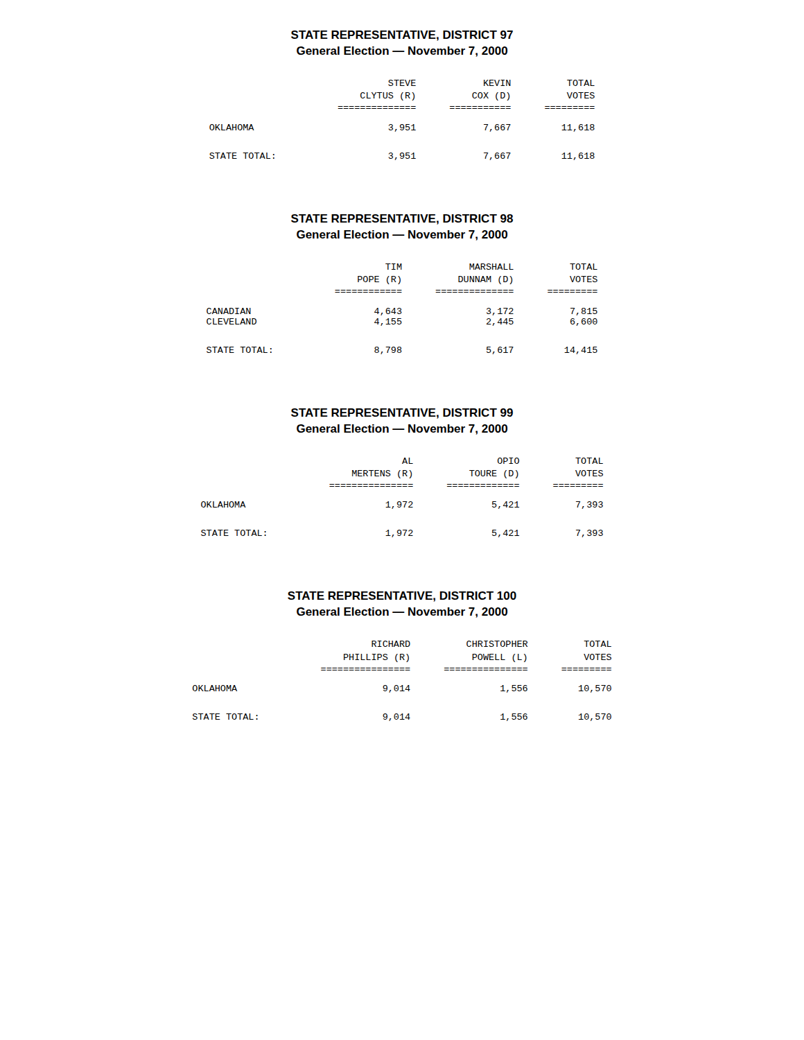STATE REPRESENTATIVE, DISTRICT 97General Election — November 7, 2000
| | STEVE CLYTUS (R) | KEVIN COX (D) | TOTAL VOTES |
| --- | --- | --- | --- |
| | ============== | =========== | ========= |
| OKLAHOMA | 3,951 | 7,667 | 11,618 |
| STATE TOTAL: | 3,951 | 7,667 | 11,618 |
STATE REPRESENTATIVE, DISTRICT 98General Election — November 7, 2000
| | TIM POPE (R) | MARSHALL DUNNAM (D) | TOTAL VOTES |
| --- | --- | --- | --- |
| | ============ | ============== | ========= |
| CANADIAN | 4,643 | 3,172 | 7,815 |
| CLEVELAND | 4,155 | 2,445 | 6,600 |
| STATE TOTAL: | 8,798 | 5,617 | 14,415 |
STATE REPRESENTATIVE, DISTRICT 99General Election — November 7, 2000
| | AL MERTENS (R) | OPIO TOURE (D) | TOTAL VOTES |
| --- | --- | --- | --- |
| | =============== | ============= | ========= |
| OKLAHOMA | 1,972 | 5,421 | 7,393 |
| STATE TOTAL: | 1,972 | 5,421 | 7,393 |
STATE REPRESENTATIVE, DISTRICT 100General Election — November 7, 2000
| | RICHARD PHILLIPS (R) | CHRISTOPHER POWELL (L) | TOTAL VOTES |
| --- | --- | --- | --- |
| | ================ | =============== | ========= |
| OKLAHOMA | 9,014 | 1,556 | 10,570 |
| STATE TOTAL: | 9,014 | 1,556 | 10,570 |